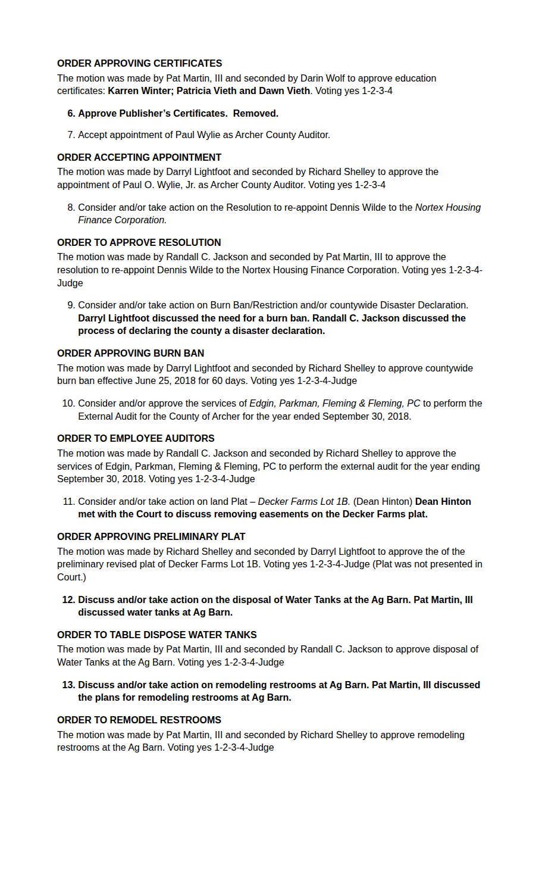Order Approving Certificates
The motion was made by Pat Martin, III and seconded by Darin Wolf to approve education certificates: Karren Winter; Patricia Vieth and Dawn Vieth. Voting yes 1-2-3-4
Approve Publisher’s Certificates. Removed.
Accept appointment of Paul Wylie as Archer County Auditor.
Order Accepting Appointment
The motion was made by Darryl Lightfoot and seconded by Richard Shelley to approve the appointment of Paul O. Wylie, Jr. as Archer County Auditor. Voting yes 1-2-3-4
Consider and/or take action on the Resolution to re-appoint Dennis Wilde to the Nortex Housing Finance Corporation.
Order to Approve Resolution
The motion was made by Randall C. Jackson and seconded by Pat Martin, III to approve the resolution to re-appoint Dennis Wilde to the Nortex Housing Finance Corporation. Voting yes 1-2-3-4-Judge
Consider and/or take action on Burn Ban/Restriction and/or countywide Disaster Declaration. Darryl Lightfoot discussed the need for a burn ban. Randall C. Jackson discussed the process of declaring the county a disaster declaration.
Order Approving Burn Ban
The motion was made by Darryl Lightfoot and seconded by Richard Shelley to approve countywide burn ban effective June 25, 2018 for 60 days. Voting yes 1-2-3-4-Judge
Consider and/or approve the services of Edgin, Parkman, Fleming & Fleming, PC to perform the External Audit for the County of Archer for the year ended September 30, 2018.
Order to Employee Auditors
The motion was made by Randall C. Jackson and seconded by Richard Shelley to approve the services of Edgin, Parkman, Fleming & Fleming, PC to perform the external audit for the year ending September 30, 2018. Voting yes 1-2-3-4-Judge
Consider and/or take action on land Plat – Decker Farms Lot 1B. (Dean Hinton) Dean Hinton met with the Court to discuss removing easements on the Decker Farms plat.
Order Approving Preliminary Plat
The motion was made by Richard Shelley and seconded by Darryl Lightfoot to approve the of the preliminary revised plat of Decker Farms Lot 1B. Voting yes 1-2-3-4-Judge (Plat was not presented in Court.)
Discuss and/or take action on the disposal of Water Tanks at the Ag Barn. Pat Martin, III discussed water tanks at Ag Barn.
Order to Table Dispose Water Tanks
The motion was made by Pat Martin, III and seconded by Randall C. Jackson to approve disposal of Water Tanks at the Ag Barn. Voting yes 1-2-3-4-Judge
Discuss and/or take action on remodeling restrooms at Ag Barn. Pat Martin, III discussed the plans for remodeling restrooms at Ag Barn.
Order to Remodel Restrooms
The motion was made by Pat Martin, III and seconded by Richard Shelley to approve remodeling restrooms at the Ag Barn. Voting yes 1-2-3-4-Judge